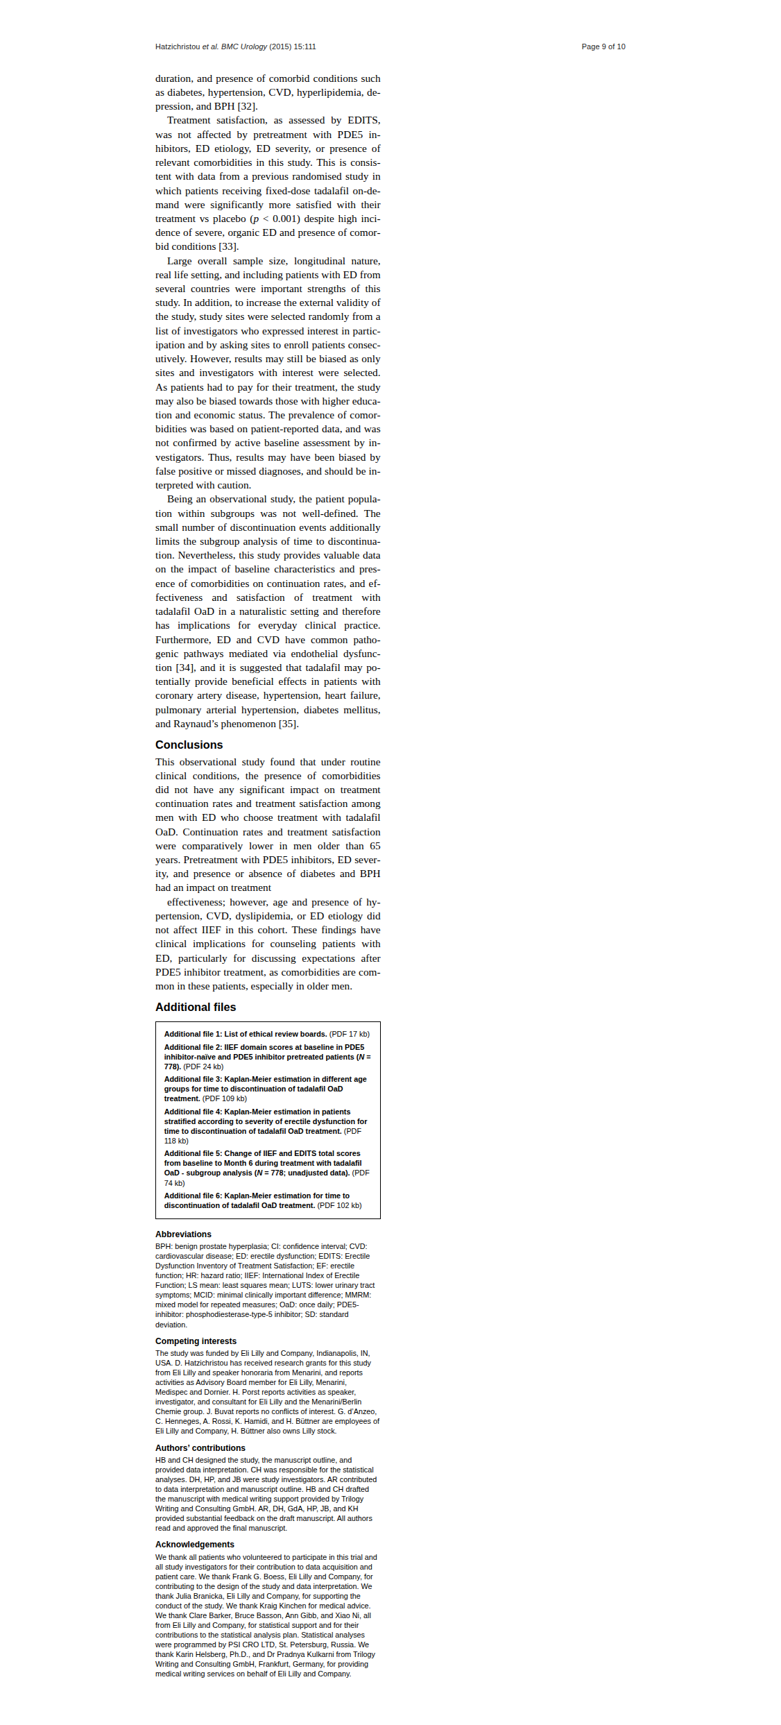Hatzichristou et al. BMC Urology (2015) 15:111
Page 9 of 10
duration, and presence of comorbid conditions such as diabetes, hypertension, CVD, hyperlipidemia, depression, and BPH [32].
Treatment satisfaction, as assessed by EDITS, was not affected by pretreatment with PDE5 inhibitors, ED etiology, ED severity, or presence of relevant comorbidities in this study. This is consistent with data from a previous randomised study in which patients receiving fixed-dose tadalafil on-demand were significantly more satisfied with their treatment vs placebo (p < 0.001) despite high incidence of severe, organic ED and presence of comorbid conditions [33].
Large overall sample size, longitudinal nature, real life setting, and including patients with ED from several countries were important strengths of this study. In addition, to increase the external validity of the study, study sites were selected randomly from a list of investigators who expressed interest in participation and by asking sites to enroll patients consecutively. However, results may still be biased as only sites and investigators with interest were selected. As patients had to pay for their treatment, the study may also be biased towards those with higher education and economic status. The prevalence of comorbidities was based on patient-reported data, and was not confirmed by active baseline assessment by investigators. Thus, results may have been biased by false positive or missed diagnoses, and should be interpreted with caution.
Being an observational study, the patient population within subgroups was not well-defined. The small number of discontinuation events additionally limits the subgroup analysis of time to discontinuation. Nevertheless, this study provides valuable data on the impact of baseline characteristics and presence of comorbidities on continuation rates, and effectiveness and satisfaction of treatment with tadalafil OaD in a naturalistic setting and therefore has implications for everyday clinical practice. Furthermore, ED and CVD have common pathogenic pathways mediated via endothelial dysfunction [34], and it is suggested that tadalafil may potentially provide beneficial effects in patients with coronary artery disease, hypertension, heart failure, pulmonary arterial hypertension, diabetes mellitus, and Raynaud’s phenomenon [35].
Conclusions
This observational study found that under routine clinical conditions, the presence of comorbidities did not have any significant impact on treatment continuation rates and treatment satisfaction among men with ED who choose treatment with tadalafil OaD. Continuation rates and treatment satisfaction were comparatively lower in men older than 65 years. Pretreatment with PDE5 inhibitors, ED severity, and presence or absence of diabetes and BPH had an impact on treatment
effectiveness; however, age and presence of hypertension, CVD, dyslipidemia, or ED etiology did not affect IIEF in this cohort. These findings have clinical implications for counseling patients with ED, particularly for discussing expectations after PDE5 inhibitor treatment, as comorbidities are common in these patients, especially in older men.
Additional files
Additional file 1: List of ethical review boards. (PDF 17 kb)
Additional file 2: IIEF domain scores at baseline in PDE5 inhibitor-naïve and PDE5 inhibitor pretreated patients (N = 778). (PDF 24 kb)
Additional file 3: Kaplan-Meier estimation in different age groups for time to discontinuation of tadalafil OaD treatment. (PDF 109 kb)
Additional file 4: Kaplan-Meier estimation in patients stratified according to severity of erectile dysfunction for time to discontinuation of tadalafil OaD treatment. (PDF 118 kb)
Additional file 5: Change of IIEF and EDITS total scores from baseline to Month 6 during treatment with tadalafil OaD - subgroup analysis (N = 778; unadjusted data). (PDF 74 kb)
Additional file 6: Kaplan-Meier estimation for time to discontinuation of tadalafil OaD treatment. (PDF 102 kb)
Abbreviations
BPH: benign prostate hyperplasia; CI: confidence interval; CVD: cardiovascular disease; ED: erectile dysfunction; EDITS: Erectile Dysfunction Inventory of Treatment Satisfaction; EF: erectile function; HR: hazard ratio; IIEF: International Index of Erectile Function; LS mean: least squares mean; LUTS: lower urinary tract symptoms; MCID: minimal clinically important difference; MMRM: mixed model for repeated measures; OaD: once daily; PDE5-inhibitor: phosphodiesterase-type-5 inhibitor; SD: standard deviation.
Competing interests
The study was funded by Eli Lilly and Company, Indianapolis, IN, USA. D. Hatzichristou has received research grants for this study from Eli Lilly and speaker honoraria from Menarini, and reports activities as Advisory Board member for Eli Lilly, Menarini, Medispec and Dornier. H. Porst reports activities as speaker, investigator, and consultant for Eli Lilly and the Menarini/Berlin Chemie group. J. Buvat reports no conflicts of interest. G. d’Anzeo, C. Henneges, A. Rossi, K. Hamidi, and H. Büttner are employees of Eli Lilly and Company, H. Büttner also owns Lilly stock.
Authors’ contributions
HB and CH designed the study, the manuscript outline, and provided data interpretation. CH was responsible for the statistical analyses. DH, HP, and JB were study investigators. AR contributed to data interpretation and manuscript outline. HB and CH drafted the manuscript with medical writing support provided by Trilogy Writing and Consulting GmbH. AR, DH, GdA, HP, JB, and KH provided substantial feedback on the draft manuscript. All authors read and approved the final manuscript.
Acknowledgements
We thank all patients who volunteered to participate in this trial and all study investigators for their contribution to data acquisition and patient care. We thank Frank G. Boess, Eli Lilly and Company, for contributing to the design of the study and data interpretation. We thank Julia Branicka, Eli Lilly and Company, for supporting the conduct of the study. We thank Kraig Kinchen for medical advice. We thank Clare Barker, Bruce Basson, Ann Gibb, and Xiao Ni, all from Eli Lilly and Company, for statistical support and for their contributions to the statistical analysis plan. Statistical analyses were programmed by PSI CRO LTD, St. Petersburg, Russia. We thank Karin Helsberg, Ph.D., and Dr Pradnya Kulkarni from Trilogy Writing and Consulting GmbH, Frankfurt, Germany, for providing medical writing services on behalf of Eli Lilly and Company.